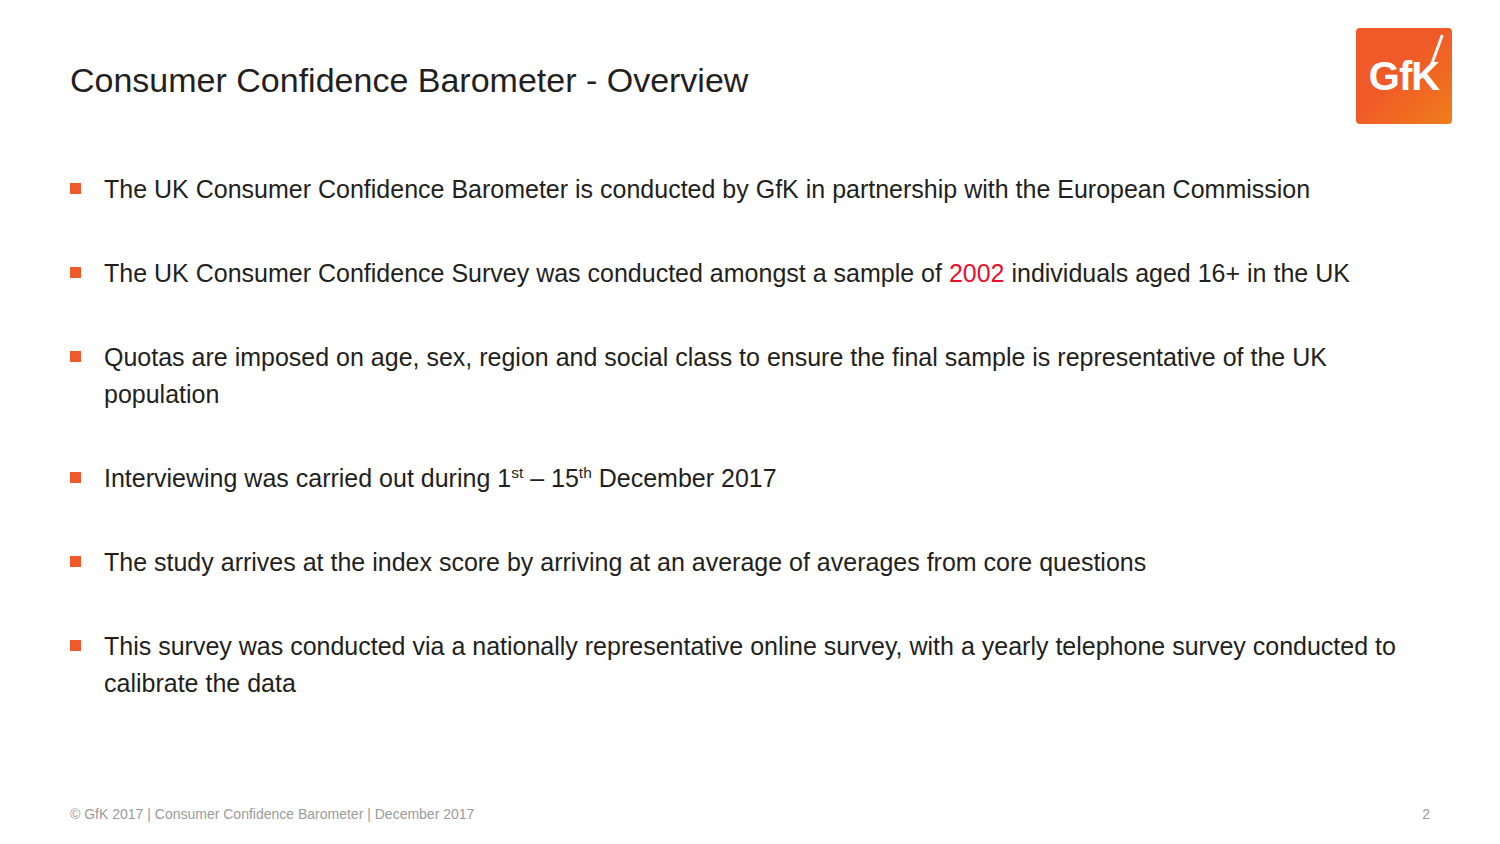GfK
Consumer Confidence Barometer - Overview
The UK Consumer Confidence Barometer is conducted by GfK in partnership with the European Commission
The UK Consumer Confidence Survey was conducted amongst a sample of 2002 individuals aged 16+ in the UK
Quotas are imposed on age, sex, region and social class to ensure the final sample is representative of the UK population
Interviewing was carried out during 1st – 15th December 2017
The study arrives at the index score by arriving at an average of averages from core questions
This survey was conducted via a nationally representative online survey, with a yearly telephone survey conducted to calibrate the data
© GfK 2017 | Consumer Confidence Barometer | December 2017
2